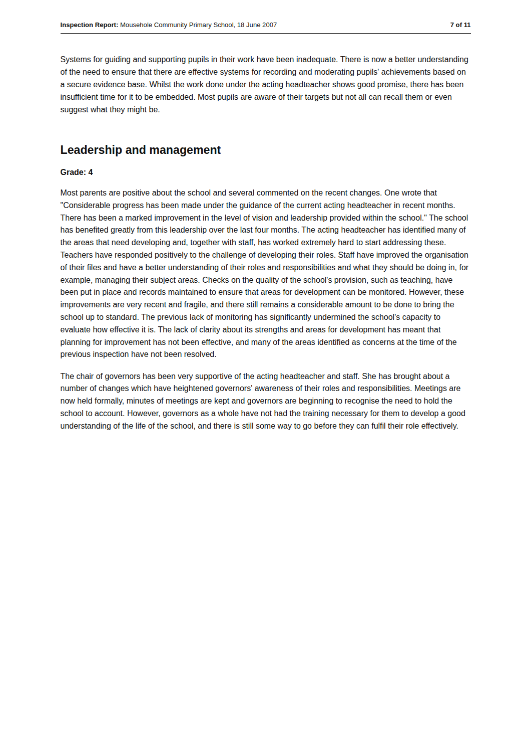Inspection Report: Mousehole Community Primary School, 18 June 2007
7 of 11
Systems for guiding and supporting pupils in their work have been inadequate. There is now a better understanding of the need to ensure that there are effective systems for recording and moderating pupils' achievements based on a secure evidence base. Whilst the work done under the acting headteacher shows good promise, there has been insufficient time for it to be embedded. Most pupils are aware of their targets but not all can recall them or even suggest what they might be.
Leadership and management
Grade: 4
Most parents are positive about the school and several commented on the recent changes. One wrote that "Considerable progress has been made under the guidance of the current acting headteacher in recent months. There has been a marked improvement in the level of vision and leadership provided within the school." The school has benefited greatly from this leadership over the last four months. The acting headteacher has identified many of the areas that need developing and, together with staff, has worked extremely hard to start addressing these. Teachers have responded positively to the challenge of developing their roles. Staff have improved the organisation of their files and have a better understanding of their roles and responsibilities and what they should be doing in, for example, managing their subject areas. Checks on the quality of the school's provision, such as teaching, have been put in place and records maintained to ensure that areas for development can be monitored. However, these improvements are very recent and fragile, and there still remains a considerable amount to be done to bring the school up to standard. The previous lack of monitoring has significantly undermined the school's capacity to evaluate how effective it is. The lack of clarity about its strengths and areas for development has meant that planning for improvement has not been effective, and many of the areas identified as concerns at the time of the previous inspection have not been resolved.
The chair of governors has been very supportive of the acting headteacher and staff. She has brought about a number of changes which have heightened governors' awareness of their roles and responsibilities. Meetings are now held formally, minutes of meetings are kept and governors are beginning to recognise the need to hold the school to account. However, governors as a whole have not had the training necessary for them to develop a good understanding of the life of the school, and there is still some way to go before they can fulfil their role effectively.